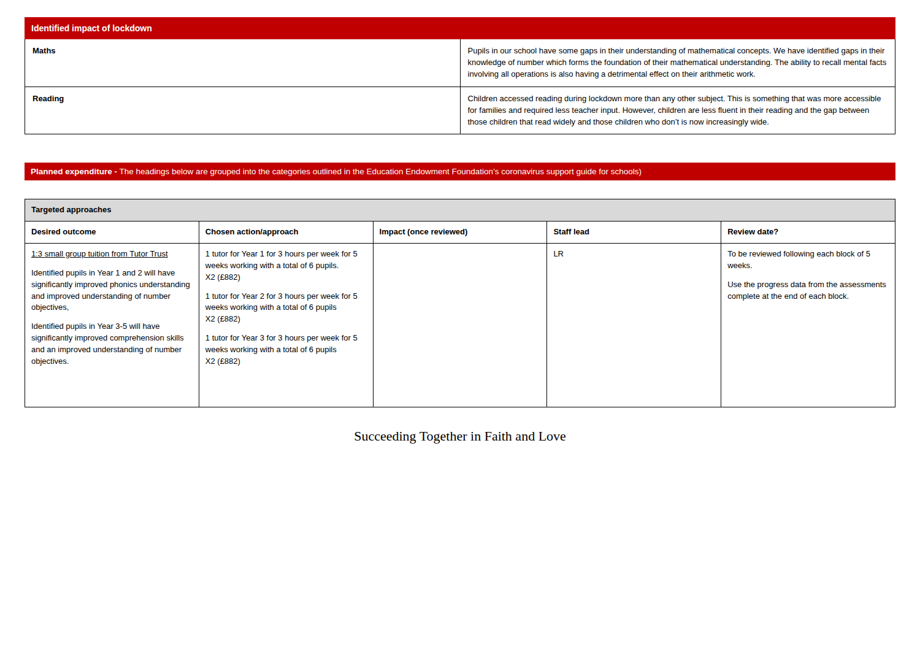| Identified impact of lockdown |
| Maths | Pupils in our school have some gaps in their understanding of mathematical concepts. We have identified gaps in their knowledge of number which forms the foundation of their mathematical understanding. The ability to recall mental facts involving all operations is also having a detrimental effect on their arithmetic work. |
| Reading | Children accessed reading during lockdown more than any other subject. This is something that was more accessible for families and required less teacher input. However, children are less fluent in their reading and the gap between those children that read widely and those children who don’t is now increasingly wide. |
Planned expenditure - The headings below are grouped into the categories outlined in the Education Endowment Foundation’s coronavirus support guide for schools)
| Targeted approaches |
| Desired outcome | Chosen action/approach | Impact (once reviewed) | Staff lead | Review date? |
| 1:3 small group tuition from Tutor Trust Identified pupils in Year 1 and 2 will have significantly improved phonics understanding and improved understanding of number objectives, Identified pupils in Year 3-5 will have significantly improved comprehension skills and an improved understanding of number objectives. | 1 tutor for Year 1 for 3 hours per week for 5 weeks working with a total of 6 pupils. X2 (£882) 1 tutor for Year 2 for 3 hours per week for 5 weeks working with a total of 6 pupils X2 (£882) 1 tutor for Year 3 for 3 hours per week for 5 weeks working with a total of 6 pupils X2 (£882) | | LR | To be reviewed following each block of 5 weeks. Use the progress data from the assessments complete at the end of each block. |
Succeeding Together in Faith and Love